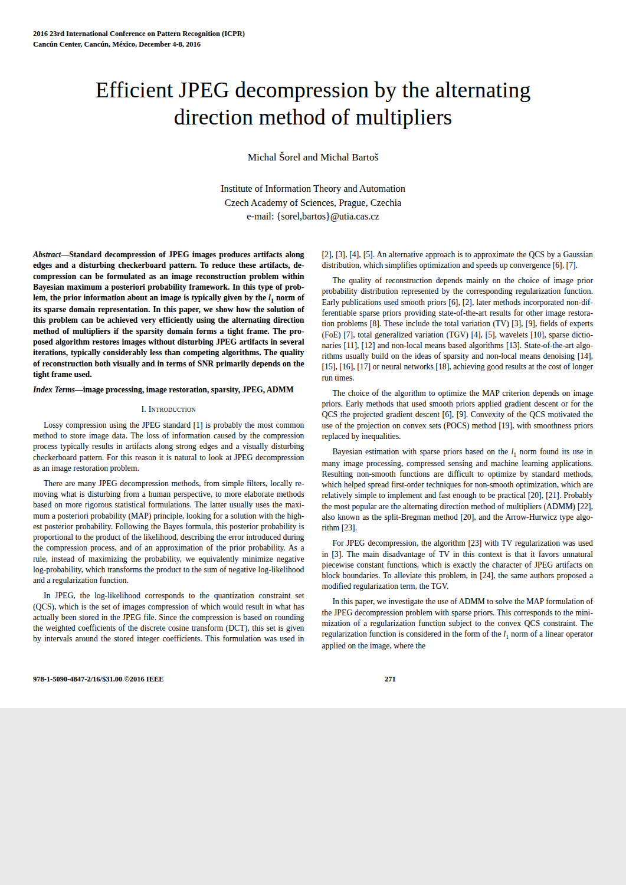2016 23rd International Conference on Pattern Recognition (ICPR)
Cancún Center, Cancún, México, December 4-8, 2016
Efficient JPEG decompression by the alternating
direction method of multipliers
Michal Šorel and Michal Bartoš
Institute of Information Theory and Automation
Czech Academy of Sciences, Prague, Czechia
e-mail: {sorel,bartos}@utia.cas.cz
Abstract—Standard decompression of JPEG images produces artifacts along edges and a disturbing checkerboard pattern. To reduce these artifacts, decompression can be formulated as an image reconstruction problem within Bayesian maximum a posteriori probability framework. In this type of problem, the prior information about an image is typically given by the l1 norm of its sparse domain representation. In this paper, we show how the solution of this problem can be achieved very efficiently using the alternating direction method of multipliers if the sparsity domain forms a tight frame. The proposed algorithm restores images without disturbing JPEG artifacts in several iterations, typically considerably less than competing algorithms. The quality of reconstruction both visually and in terms of SNR primarily depends on the tight frame used.
Index Terms—image processing, image restoration, sparsity, JPEG, ADMM
I. Introduction
Lossy compression using the JPEG standard [1] is probably the most common method to store image data. The loss of information caused by the compression process typically results in artifacts along strong edges and a visually disturbing checkerboard pattern. For this reason it is natural to look at JPEG decompression as an image restoration problem.
There are many JPEG decompression methods, from simple filters, locally removing what is disturbing from a human perspective, to more elaborate methods based on more rigorous statistical formulations. The latter usually uses the maximum a posteriori probability (MAP) principle, looking for a solution with the highest posterior probability. Following the Bayes formula, this posterior probability is proportional to the product of the likelihood, describing the error introduced during the compression process, and of an approximation of the prior probability. As a rule, instead of maximizing the probability, we equivalently minimize negative log-probability, which transforms the product to the sum of negative log-likelihood and a regularization function.
In JPEG, the log-likelihood corresponds to the quantization constraint set (QCS), which is the set of images compression of which would result in what has actually been stored in the JPEG file. Since the compression is based on rounding the weighted coefficients of the discrete cosine transform (DCT), this set is given by intervals around the stored integer coefficients. This formulation was used in [2], [3], [4], [5]. An alternative approach is to approximate the QCS by a Gaussian distribution, which simplifies optimization and speeds up convergence [6], [7].
The quality of reconstruction depends mainly on the choice of image prior probability distribution represented by the corresponding regularization function. Early publications used smooth priors [6], [2], later methods incorporated non-differentiable sparse priors providing state-of-the-art results for other image restoration problems [8]. These include the total variation (TV) [3], [9], fields of experts (FoE) [7], total generalized variation (TGV) [4], [5], wavelets [10], sparse dictionaries [11], [12] and non-local means based algorithms [13]. State-of-the-art algorithms usually build on the ideas of sparsity and non-local means denoising [14], [15], [16], [17] or neural networks [18], achieving good results at the cost of longer run times.
The choice of the algorithm to optimize the MAP criterion depends on image priors. Early methods that used smooth priors applied gradient descent or for the QCS the projected gradient descent [6], [9]. Convexity of the QCS motivated the use of the projection on convex sets (POCS) method [19], with smoothness priors replaced by inequalities.
Bayesian estimation with sparse priors based on the l1 norm found its use in many image processing, compressed sensing and machine learning applications. Resulting non-smooth functions are difficult to optimize by standard methods, which helped spread first-order techniques for non-smooth optimization, which are relatively simple to implement and fast enough to be practical [20], [21]. Probably the most popular are the alternating direction method of multipliers (ADMM) [22], also known as the split-Bregman method [20], and the Arrow-Hurwicz type algorithm [23].
For JPEG decompression, the algorithm [23] with TV regularization was used in [3]. The main disadvantage of TV in this context is that it favors unnatural piecewise constant functions, which is exactly the character of JPEG artifacts on block boundaries. To alleviate this problem, in [24], the same authors proposed a modified regularization term, the TGV.
In this paper, we investigate the use of ADMM to solve the MAP formulation of the JPEG decompression problem with sparse priors. This corresponds to the minimization of a regularization function subject to the convex QCS constraint. The regularization function is considered in the form of the l1 norm of a linear operator applied on the image, where the
978-1-5090-4847-2/16/$31.00 ©2016 IEEE
271